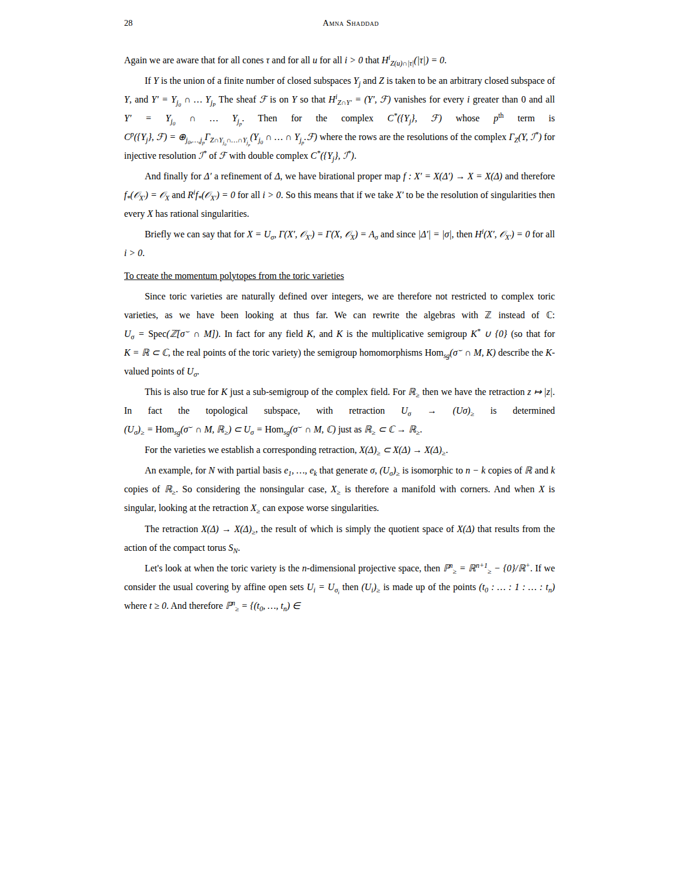28 Amna Shaddad
Again we are aware that for all cones τ and for all u for all i > 0 that HiZ(u)∩|τ|(|τ|) = 0.
If Y is the union of a finite number of closed subspaces Yj and Z is taken to be an arbitrary closed subspace of Y, and Y′ = Yj0 ∩ … YjP The sheaf ℱ is on Y so that HiZ∩Y′ = (Y′, ℱ) vanishes for every i greater than 0 and all Y′ = Yj0 ∩ … Yjp. Then for the complex C*({Yj}, ℱ) whose pth term is Cp({Yj}, ℱ) = ⊕j0,…,jpΓZ∩Yj0∩…∩Yjp(Yj0 ∩ … ∩ Yjp.ℱ) where the rows are the resolutions of the complex ΓZ(Y, ℐ*) for injective resolution ℐ* of ℱ with double complex C*({Yj}, ℐ*).
And finally for Δ′ a refinement of Δ, we have birational proper map f : X′ = X(Δ′) → X = X(Δ) and therefore f*(𝒪X′) = 𝒪X and Rif*(𝒪X′) = 0 for all i > 0. So this means that if we take X′ to be the resolution of singularities then every X has rational singularities.
Briefly we can say that for X = Uσ, Γ(X′, 𝒪X′) = Γ(X, 𝒪X) = Aσ and since |Δ′| = |σ|, then Hi(X′, 𝒪X′) = 0 for all i > 0.
To create the momentum polytopes from the toric varieties
Since toric varieties are naturally defined over integers, we are therefore not restricted to complex toric varieties, as we have been looking at thus far. We can rewrite the algebras with ℤ instead of ℂ: Uσ = Spec(ℤ[σ⌣ ∩ M]). In fact for any field K, and K is the multiplicative semigroup K* ∪ {0} (so that for K = ℝ ⊂ ℂ, the real points of the toric variety) the semigroup homomorphisms Homsg(σ⌣ ∩ M, K) describe the K-valued points of Uσ.
This is also true for K just a sub-semigroup of the complex field. For ℝ≥ then we have the retraction z ↦ |z|. In fact the topological subspace, with retraction Uσ → (Uσ)≥ is determined (Uσ)≥ = Homsg(σ⌣ ∩ M, ℝ≥) ⊂ Uσ = Homsg(σ⌣ ∩ M, ℂ) just as ℝ≥ ⊂ ℂ → ℝ≥.
For the varieties we establish a corresponding retraction, X(Δ)≥ ⊂ X(Δ) → X(Δ)≥.
An example, for N with partial basis e1, …, ek that generate σ, (Uσ)≥ is isomorphic to n − k copies of ℝ and k copies of ℝ≥. So considering the nonsingular case, X≥ is therefore a manifold with corners. And when X is singular, looking at the retraction X≥ can expose worse singularities.
The retraction X(Δ) → X(Δ)≥, the result of which is simply the quotient space of X(Δ) that results from the action of the compact torus SN.
Let's look at when the toric variety is the n-dimensional projective space, then ℙn≥ = ℝn+1≥ − {0}/ℝ+. If we consider the usual covering by affine open sets Ui = Uσi then (Ui)≥ is made up of the points (t0 : … : 1 : … : tn) where t ≥ 0. And therefore ℙn≥ = {(t0, …, tn) ∈